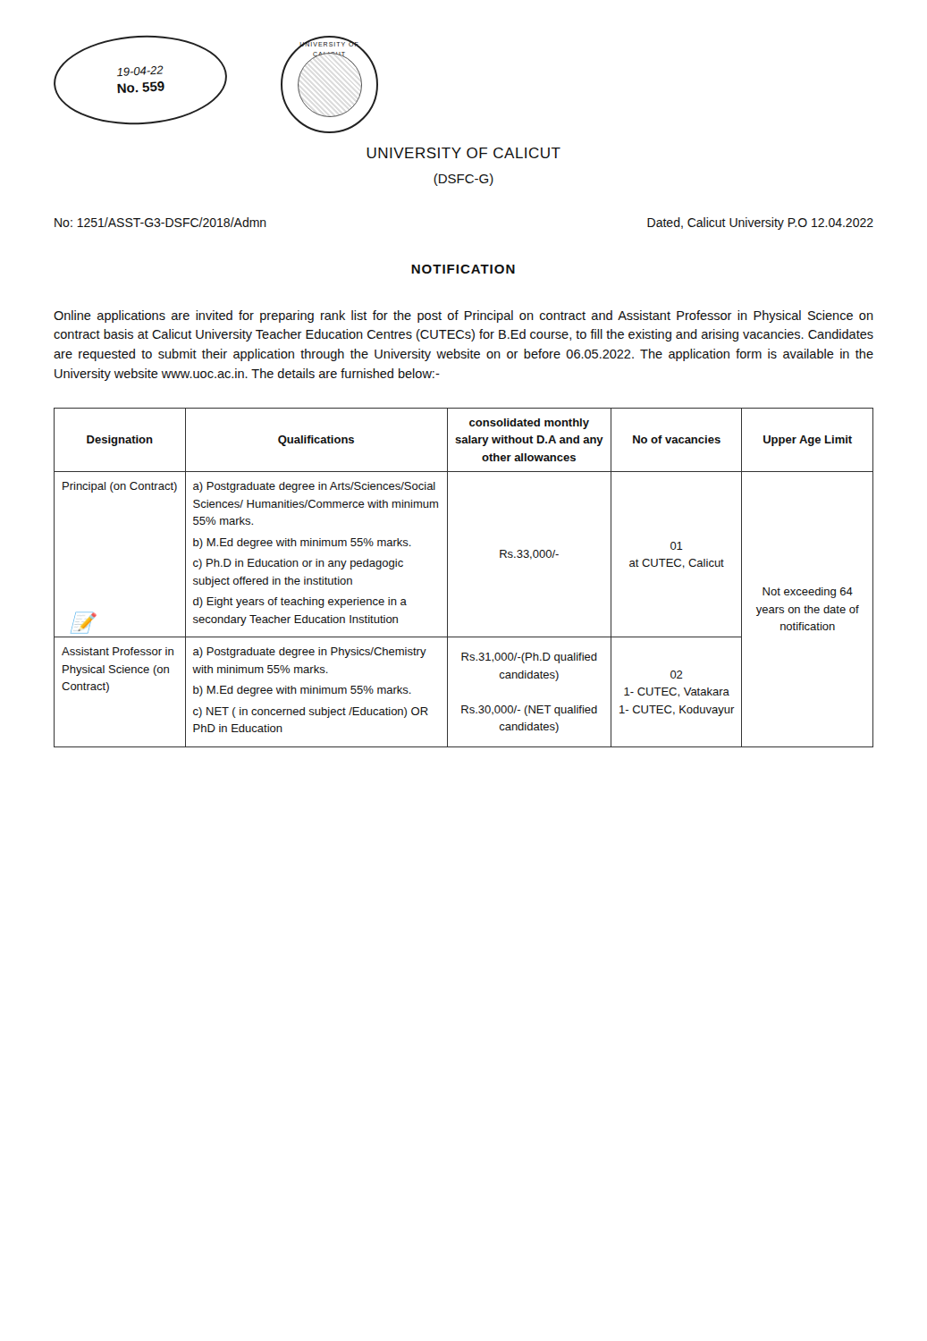📝
19-04-22
No. 559
UNIVERSITY OF CALICUT
UNIVERSITY OF CALICUT
(DSFC-G)
No: 1251/ASST-G3-DSFC/2018/Admn Dated, Calicut University P.O 12.04.2022
NOTIFICATION
Online applications are invited for preparing rank list for the post of Principal on contract and Assistant Professor in Physical Science on contract basis at Calicut University Teacher Education Centres (CUTECs) for B.Ed course, to fill the existing and arising vacancies. Candidates are requested to submit their application through the University website on or before 06.05.2022. The application form is available in the University website www.uoc.ac.in. The details are furnished below:-
| Designation | Qualifications | consolidated monthly salary without D.A and any other allowances | No of vacancies | Upper Age Limit |
| --- | --- | --- | --- | --- |
| Principal (on Contract) | a) Postgraduate degree in Arts/Sciences/Social Sciences/ Humanities/Commerce with minimum 55% marks. b) M.Ed degree with minimum 55% marks. c) Ph.D in Education or in any pedagogic subject offered in the institution d) Eight years of teaching experience in a secondary Teacher Education Institution | Rs.33,000/- | 01 at CUTEC, Calicut | Not exceeding 64 years on the date of notification |
| Assistant Professor in Physical Science (on Contract) | a) Postgraduate degree in Physics/Chemistry with minimum 55% marks. b) M.Ed degree with minimum 55% marks. c) NET ( in concerned subject /Education) OR PhD in Education | Rs.31,000/-(Ph.D qualified candidates) Rs.30,000/- (NET qualified candidates) | 02 1- CUTEC, Vatakara 1- CUTEC, Koduvayur |